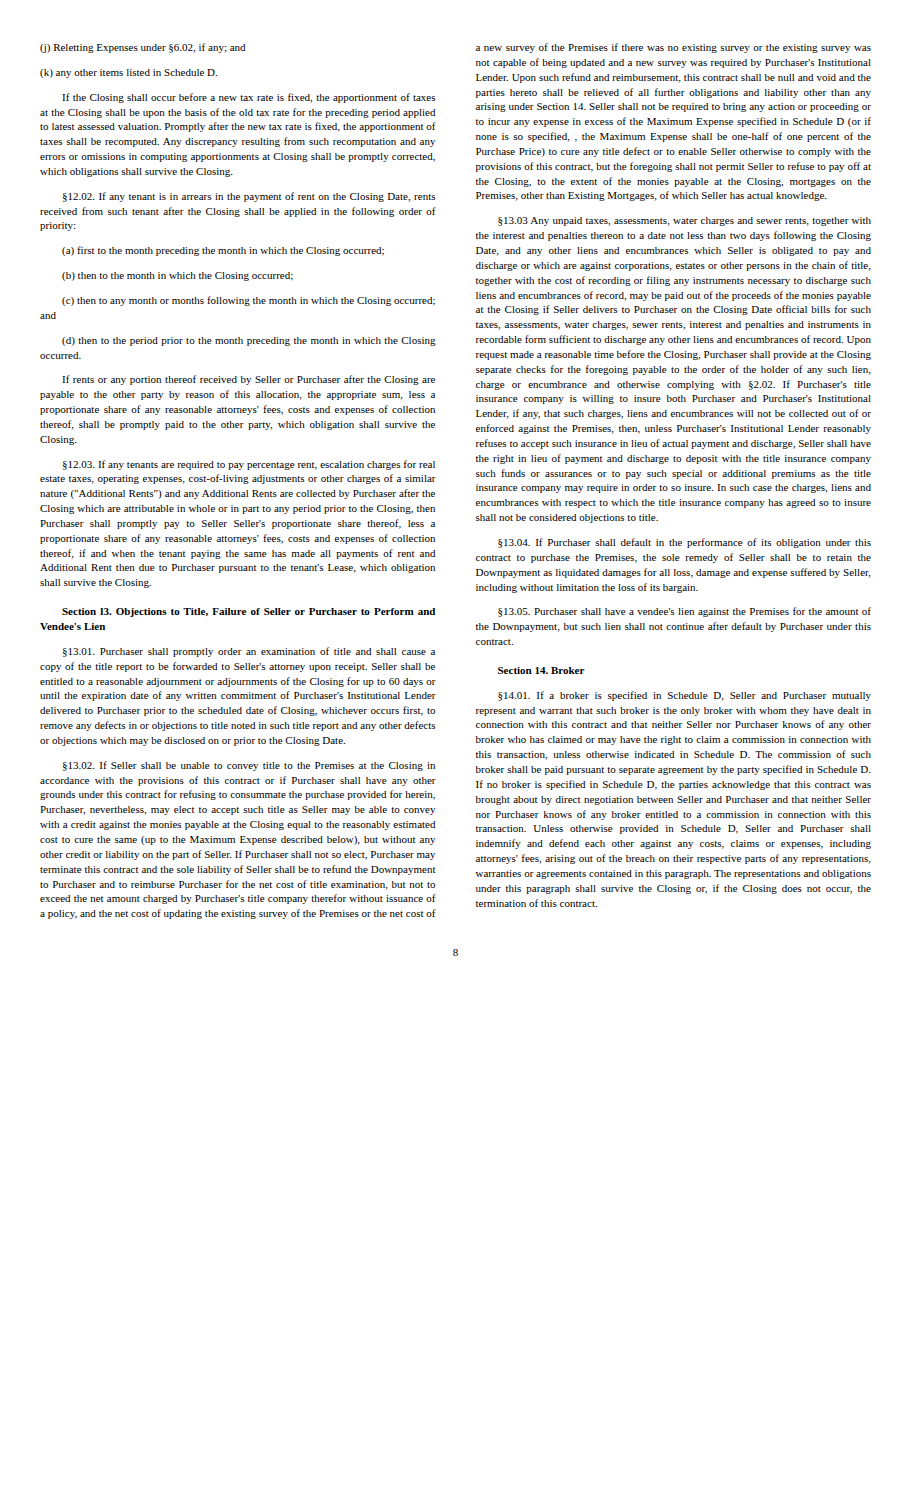(j) Reletting Expenses under §6.02, if any; and
(k) any other items listed in Schedule D.
If the Closing shall occur before a new tax rate is fixed, the apportionment of taxes at the Closing shall be upon the basis of the old tax rate for the preceding period applied to latest assessed valuation. Promptly after the new tax rate is fixed, the apportionment of taxes shall be recomputed. Any discrepancy resulting from such recomputation and any errors or omissions in computing apportionments at Closing shall be promptly corrected, which obligations shall survive the Closing.
§12.02. If any tenant is in arrears in the payment of rent on the Closing Date, rents received from such tenant after the Closing shall be applied in the following order of priority:
(a) first to the month preceding the month in which the Closing occurred;
(b) then to the month in which the Closing occurred;
(c) then to any month or months following the month in which the Closing occurred; and
(d) then to the period prior to the month preceding the month in which the Closing occurred.
If rents or any portion thereof received by Seller or Purchaser after the Closing are payable to the other party by reason of this allocation, the appropriate sum, less a proportionate share of any reasonable attorneys' fees, costs and expenses of collection thereof, shall be promptly paid to the other party, which obligation shall survive the Closing.
§12.03. If any tenants are required to pay percentage rent, escalation charges for real estate taxes, operating expenses, cost-of-living adjustments or other charges of a similar nature ("Additional Rents") and any Additional Rents are collected by Purchaser after the Closing which are attributable in whole or in part to any period prior to the Closing, then Purchaser shall promptly pay to Seller Seller's proportionate share thereof, less a proportionate share of any reasonable attorneys' fees, costs and expenses of collection thereof, if and when the tenant paying the same has made all payments of rent and Additional Rent then due to Purchaser pursuant to the tenant's Lease, which obligation shall survive the Closing.
Section l3. Objections to Title, Failure of Seller or Purchaser to Perform and Vendee's Lien
§13.01. Purchaser shall promptly order an examination of title and shall cause a copy of the title report to be forwarded to Seller's attorney upon receipt. Seller shall be entitled to a reasonable adjournment or adjournments of the Closing for up to 60 days or until the expiration date of any written commitment of Purchaser's Institutional Lender delivered to Purchaser prior to the scheduled date of Closing, whichever occurs first, to remove any defects in or objections to title noted in such title report and any other defects or objections which may be disclosed on or prior to the Closing Date.
§13.02. If Seller shall be unable to convey title to the Premises at the Closing in accordance with the provisions of this contract or if Purchaser shall have any other grounds under this contract for refusing to consummate the purchase provided for herein, Purchaser, nevertheless, may elect to accept such title as Seller may be able to convey with a credit against the monies payable at the Closing equal to the reasonably estimated cost to cure the same (up to the Maximum Expense described below), but without any other credit or liability on the part of Seller. If Purchaser shall not so elect, Purchaser may terminate this contract and the sole liability of Seller shall be to refund the Downpayment to Purchaser and to reimburse Purchaser for the net cost of title examination, but not to exceed the net amount charged by Purchaser's title company therefor without issuance of a policy, and the net cost of updating the existing survey of the Premises or the net cost of a new survey of the Premises if there was no existing survey or the existing survey was not capable of being updated and a new survey was required by Purchaser's Institutional Lender. Upon such refund and reimbursement, this contract shall be null and void and the parties hereto shall be relieved of all further obligations and liability other than any arising under Section 14. Seller shall not be required to bring any action or proceeding or to incur any expense in excess of the Maximum Expense specified in Schedule D (or if none is so specified, , the Maximum Expense shall be one-half of one percent of the Purchase Price) to cure any title defect or to enable Seller otherwise to comply with the provisions of this contract, but the foregoing shall not permit Seller to refuse to pay off at the Closing, to the extent of the monies payable at the Closing, mortgages on the Premises, other than Existing Mortgages, of which Seller has actual knowledge.
§13.03 Any unpaid taxes, assessments, water charges and sewer rents, together with the interest and penalties thereon to a date not less than two days following the Closing Date, and any other liens and encumbrances which Seller is obligated to pay and discharge or which are against corporations, estates or other persons in the chain of title, together with the cost of recording or filing any instruments necessary to discharge such liens and encumbrances of record, may be paid out of the proceeds of the monies payable at the Closing if Seller delivers to Purchaser on the Closing Date official bills for such taxes, assessments, water charges, sewer rents, interest and penalties and instruments in recordable form sufficient to discharge any other liens and encumbrances of record. Upon request made a reasonable time before the Closing, Purchaser shall provide at the Closing separate checks for the foregoing payable to the order of the holder of any such lien, charge or encumbrance and otherwise complying with §2.02. If Purchaser's title insurance company is willing to insure both Purchaser and Purchaser's Institutional Lender, if any, that such charges, liens and encumbrances will not be collected out of or enforced against the Premises, then, unless Purchaser's Institutional Lender reasonably refuses to accept such insurance in lieu of actual payment and discharge, Seller shall have the right in lieu of payment and discharge to deposit with the title insurance company such funds or assurances or to pay such special or additional premiums as the title insurance company may require in order to so insure. In such case the charges, liens and encumbrances with respect to which the title insurance company has agreed so to insure shall not be considered objections to title.
§13.04. If Purchaser shall default in the performance of its obligation under this contract to purchase the Premises, the sole remedy of Seller shall be to retain the Downpayment as liquidated damages for all loss, damage and expense suffered by Seller, including without limitation the loss of its bargain.
§13.05. Purchaser shall have a vendee's lien against the Premises for the amount of the Downpayment, but such lien shall not continue after default by Purchaser under this contract.
Section 14. Broker
§14.01. If a broker is specified in Schedule D, Seller and Purchaser mutually represent and warrant that such broker is the only broker with whom they have dealt in connection with this contract and that neither Seller nor Purchaser knows of any other broker who has claimed or may have the right to claim a commission in connection with this transaction, unless otherwise indicated in Schedule D. The commission of such broker shall be paid pursuant to separate agreement by the party specified in Schedule D. If no broker is specified in Schedule D, the parties acknowledge that this contract was brought about by direct negotiation between Seller and Purchaser and that neither Seller nor Purchaser knows of any broker entitled to a commission in connection with this transaction. Unless otherwise provided in Schedule D, Seller and Purchaser shall indemnify and defend each other against any costs, claims or expenses, including attorneys' fees, arising out of the breach on their respective parts of any representations, warranties or agreements contained in this paragraph. The representations and obligations under this paragraph shall survive the Closing or, if the Closing does not occur, the termination of this contract.
8